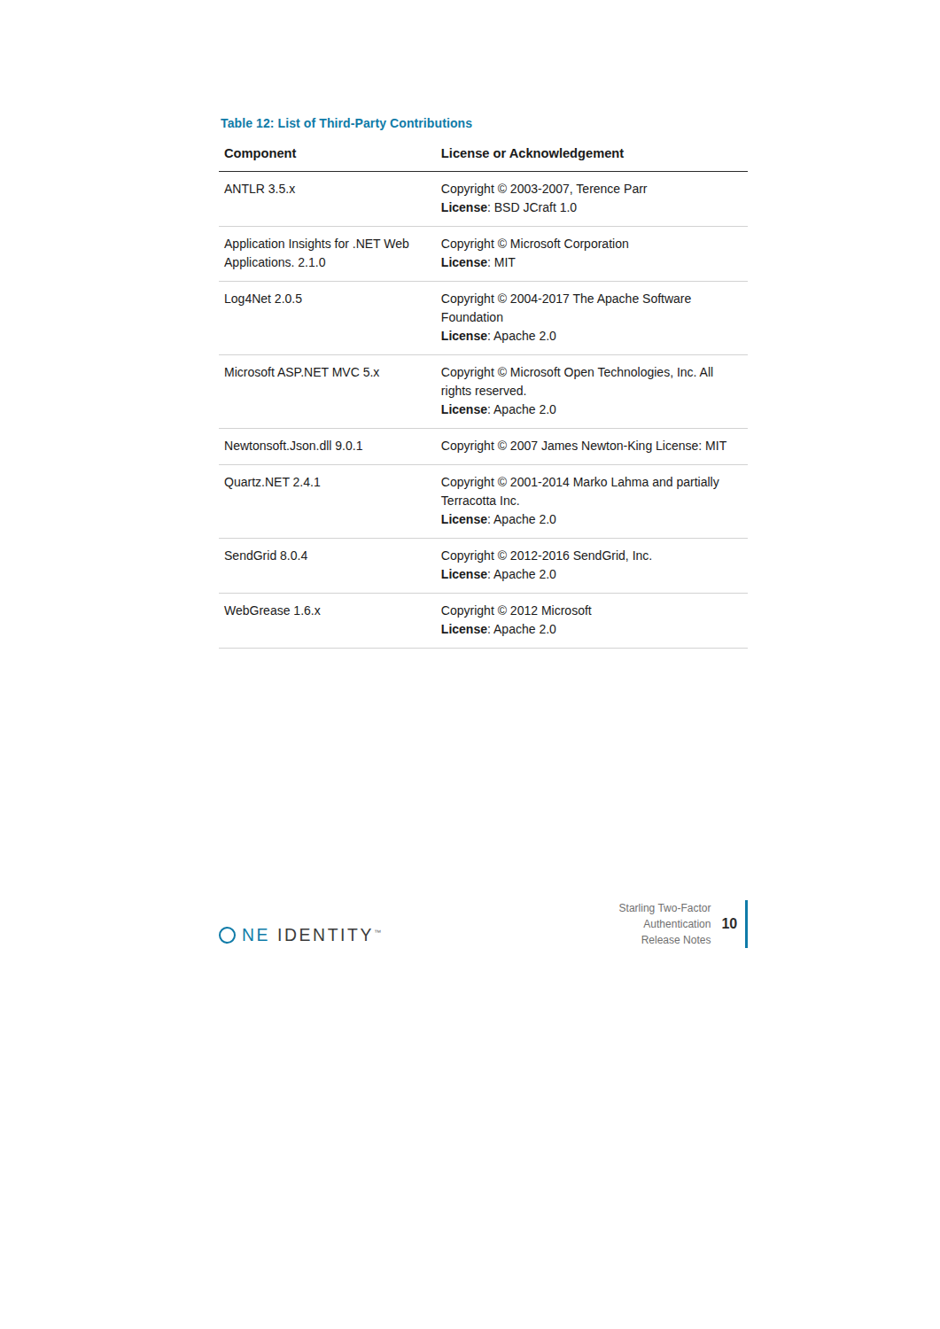Table 12: List of Third-Party Contributions
| Component | License or Acknowledgement |
| --- | --- |
| ANTLR 3.5.x | Copyright © 2003-2007, Terence Parr License : BSD JCraft 1.0 |
| Application Insights for .NET Web Applications. 2.1.0 | Copyright © Microsoft Corporation License : MIT |
| Log4Net 2.0.5 | Copyright © 2004-2017 The Apache Software Foundation License : Apache 2.0 |
| Microsoft ASP.NET MVC 5.x | Copyright © Microsoft Open Technologies, Inc. All rights reserved. License : Apache 2.0 |
| Newtonsoft.Json.dll 9.0.1 | Copyright © 2007 James Newton-King License: MIT |
| Quartz.NET 2.4.1 | Copyright © 2001-2014 Marko Lahma and partially Terracotta Inc. License : Apache 2.0 |
| SendGrid 8.0.4 | Copyright © 2012-2016 SendGrid, Inc. License : Apache 2.0 |
| WebGrease 1.6.x | Copyright © 2012 Microsoft License : Apache 2.0 |
NE IDENTITY™
Starling Two-Factor
Authentication
Release Notes
10